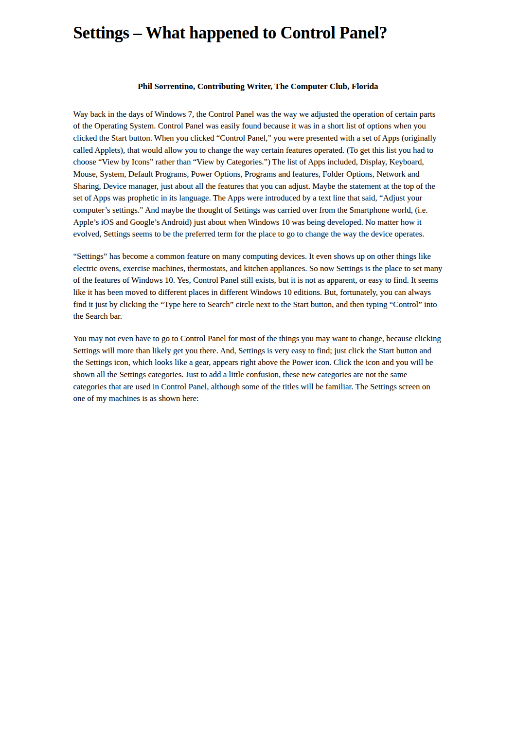Settings – What happened to Control Panel?
Phil Sorrentino, Contributing Writer, The Computer Club, Florida
Way back in the days of Windows 7, the Control Panel was the way we adjusted the operation of certain parts of the Operating System. Control Panel was easily found because it was in a short list of options when you clicked the Start button. When you clicked “Control Panel,” you were presented with a set of Apps (originally called Applets), that would allow you to change the way certain features operated. (To get this list you had to choose “View by Icons” rather than “View by Categories.”) The list of Apps included, Display, Keyboard, Mouse, System, Default Programs, Power Options, Programs and features, Folder Options, Network and Sharing, Device manager, just about all the features that you can adjust. Maybe the statement at the top of the set of Apps was prophetic in its language. The Apps were introduced by a text line that said, “Adjust your computer’s settings.” And maybe the thought of Settings was carried over from the Smartphone world, (i.e. Apple’s iOS and Google’s Android) just about when Windows 10 was being developed. No matter how it evolved, Settings seems to be the preferred term for the place to go to change the way the device operates.
“Settings” has become a common feature on many computing devices. It even shows up on other things like electric ovens, exercise machines, thermostats, and kitchen appliances. So now Settings is the place to set many of the features of Windows 10. Yes, Control Panel still exists, but it is not as apparent, or easy to find. It seems like it has been moved to different places in different Windows 10 editions. But, fortunately, you can always find it just by clicking the “Type here to Search” circle next to the Start button, and then typing “Control” into the Search bar.
You may not even have to go to Control Panel for most of the things you may want to change, because clicking Settings will more than likely get you there. And, Settings is very easy to find; just click the Start button and the Settings icon, which looks like a gear, appears right above the Power icon. Click the icon and you will be shown all the Settings categories. Just to add a little confusion, these new categories are not the same categories that are used in Control Panel, although some of the titles will be familiar. The Settings screen on one of my machines is as shown here: